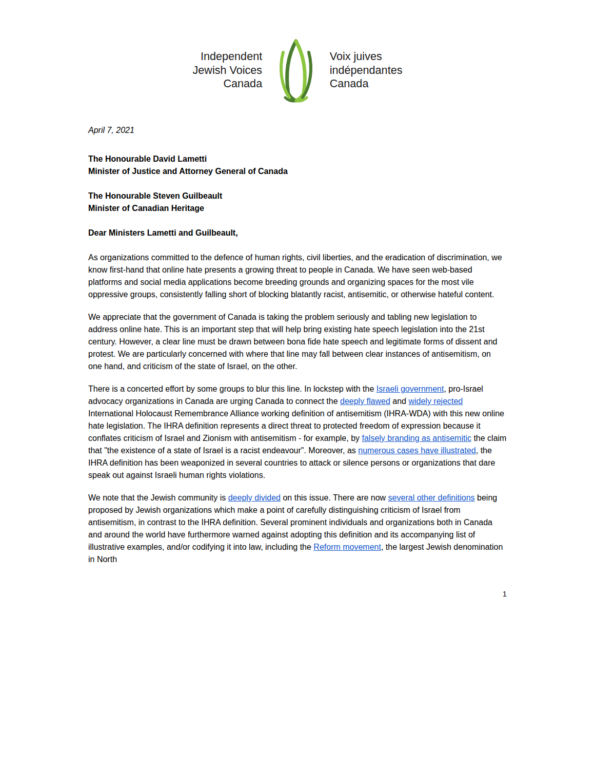Independent
Jewish Voices
Canada
Voix juives
indépendantes
Canada
April 7, 2021
The Honourable David Lametti
Minister of Justice and Attorney General of Canada
The Honourable Steven Guilbeault
Minister of Canadian Heritage
Dear Ministers Lametti and Guilbeault,
As organizations committed to the defence of human rights, civil liberties, and the eradication of discrimination, we know first-hand that online hate presents a growing threat to people in Canada. We have seen web-based platforms and social media applications become breeding grounds and organizing spaces for the most vile oppressive groups, consistently falling short of blocking blatantly racist, antisemitic, or otherwise hateful content.
We appreciate that the government of Canada is taking the problem seriously and tabling new legislation to address online hate. This is an important step that will help bring existing hate speech legislation into the 21st century. However, a clear line must be drawn between bona fide hate speech and legitimate forms of dissent and protest. We are particularly concerned with where that line may fall between clear instances of antisemitism, on one hand, and criticism of the state of Israel, on the other.
There is a concerted effort by some groups to blur this line. In lockstep with the Israeli government, pro-Israel advocacy organizations in Canada are urging Canada to connect the deeply flawed and widely rejected International Holocaust Remembrance Alliance working definition of antisemitism (IHRA-WDA) with this new online hate legislation. The IHRA definition represents a direct threat to protected freedom of expression because it conflates criticism of Israel and Zionism with antisemitism - for example, by falsely branding as antisemitic the claim that "the existence of a state of Israel is a racist endeavour". Moreover, as numerous cases have illustrated, the IHRA definition has been weaponized in several countries to attack or silence persons or organizations that dare speak out against Israeli human rights violations.
We note that the Jewish community is deeply divided on this issue. There are now several other definitions being proposed by Jewish organizations which make a point of carefully distinguishing criticism of Israel from antisemitism, in contrast to the IHRA definition. Several prominent individuals and organizations both in Canada and around the world have furthermore warned against adopting this definition and its accompanying list of illustrative examples, and/or codifying it into law, including the Reform movement, the largest Jewish denomination in North
1